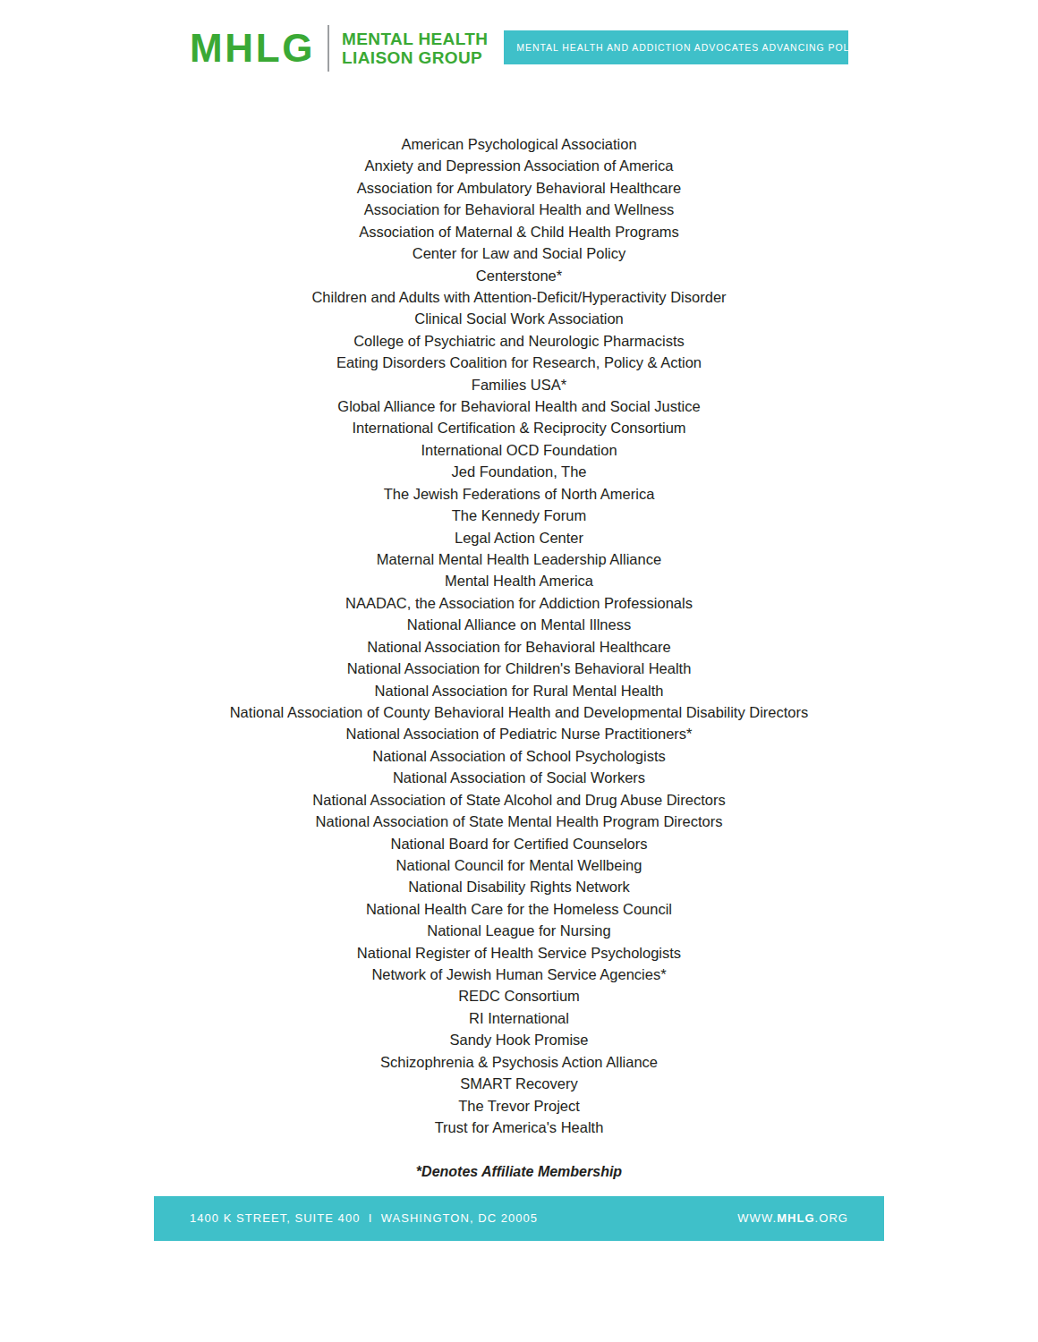MHLG Mental Health
Liaison Group
Mental Health and Addiction Advocates Advancing Policy, Leading Change
American Psychological Association
Anxiety and Depression Association of America
Association for Ambulatory Behavioral Healthcare
Association for Behavioral Health and Wellness
Association of Maternal & Child Health Programs
Center for Law and Social Policy
Centerstone*
Children and Adults with Attention-Deficit/Hyperactivity Disorder
Clinical Social Work Association
College of Psychiatric and Neurologic Pharmacists
Eating Disorders Coalition for Research, Policy & Action
Families USA*
Global Alliance for Behavioral Health and Social Justice
International Certification & Reciprocity Consortium
International OCD Foundation
Jed Foundation, The
The Jewish Federations of North America
The Kennedy Forum
Legal Action Center
Maternal Mental Health Leadership Alliance
Mental Health America
NAADAC, the Association for Addiction Professionals
National Alliance on Mental Illness
National Association for Behavioral Healthcare
National Association for Children's Behavioral Health
National Association for Rural Mental Health
National Association of County Behavioral Health and Developmental Disability Directors
National Association of Pediatric Nurse Practitioners*
National Association of School Psychologists
National Association of Social Workers
National Association of State Alcohol and Drug Abuse Directors
National Association of State Mental Health Program Directors
National Board for Certified Counselors
National Council for Mental Wellbeing
National Disability Rights Network
National Health Care for the Homeless Council
National League for Nursing
National Register of Health Service Psychologists
Network of Jewish Human Service Agencies*
REDC Consortium
RI International
Sandy Hook Promise
Schizophrenia & Psychosis Action Alliance
SMART Recovery
The Trevor Project
Trust for America's Health
*Denotes Affiliate Membership
1400 K Street, Suite 400 I Washington, DC 20005 www.MHLG.org